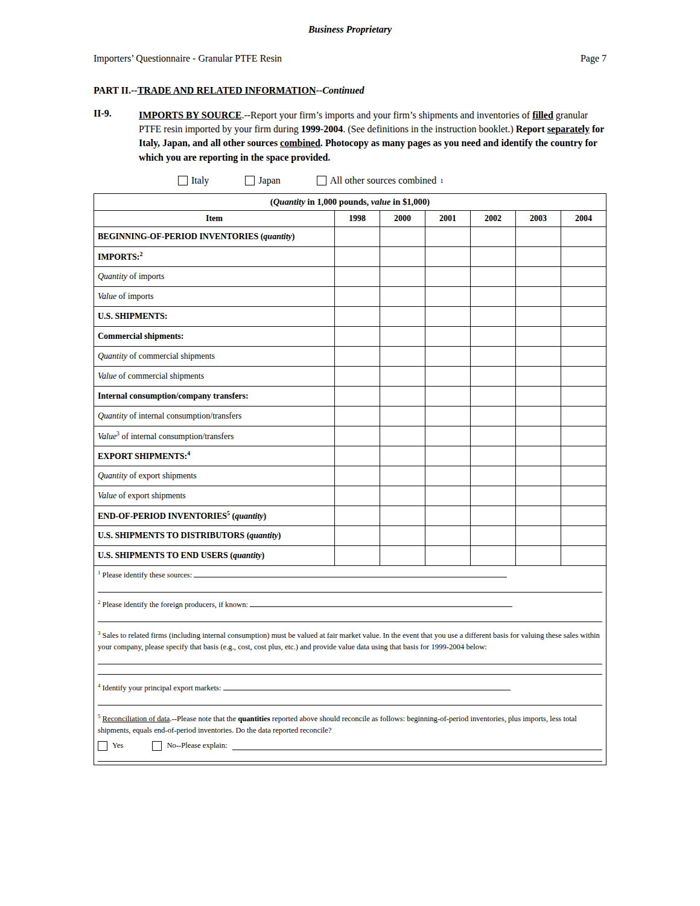Business Proprietary
Importers’ Questionnaire - Granular PTFE Resin
Page 7
PART II.--TRADE AND RELATED INFORMATION--Continued
II-9.
IMPORTS BY SOURCE.--Report your firm’s imports and your firm’s shipments and inventories of filled granular PTFE resin imported by your firm during 1999-2004. (See definitions in the instruction booklet.) Report separately for Italy, Japan, and all other sources combined. Photocopy as many pages as you need and identify the country for which you are reporting in the space provided.
Italy Japan All other sources combined1
| ( Quantity in 1,000 pounds, value in $1,000) |
| Item | 1998 | 2000 | 2001 | 2002 | 2003 | 2004 |
| BEGINNING-OF-PERIOD INVENTORIES ( quantity ) | | | | | | |
| IMPORTS: 2 | | | | | | |
| Quantity of imports | | | | | | |
| Value of imports | | | | | | |
| U.S. SHIPMENTS: | | | | | | |
| Commercial shipments: | | | | | | |
| Quantity of commercial shipments | | | | | | |
| Value of commercial shipments | | | | | | |
| Internal consumption/company transfers: | | | | | | |
| Quantity of internal consumption/transfers | | | | | | |
| Value 3 of internal consumption/transfers | | | | | | |
| EXPORT SHIPMENTS: 4 | | | | | | |
| Quantity of export shipments | | | | | | |
| Value of export shipments | | | | | | |
| END-OF-PERIOD INVENTORIES 5 ( quantity ) | | | | | | |
| U.S. SHIPMENTS TO DISTRIBUTORS ( quantity ) | | | | | | |
| U.S. SHIPMENTS TO END USERS ( quantity ) | | | | | | |
| 1 Please identify these sources: 2 Please identify the foreign producers, if known: 3 Sales to related firms (including internal consumption) must be valued at fair market value. In the event that you use a different basis for valuing these sales within your company, please specify that basis (e.g., cost, cost plus, etc.) and provide value data using that basis for 1999-2004 below: 4 Identify your principal export markets: 5 Reconciliation of data .--Please note that the quantities reported above should reconcile as follows: beginning-of-period inventories, plus imports, less total shipments, equals end-of-period inventories. Do the data reported reconcile? Yes No--Please explain: |